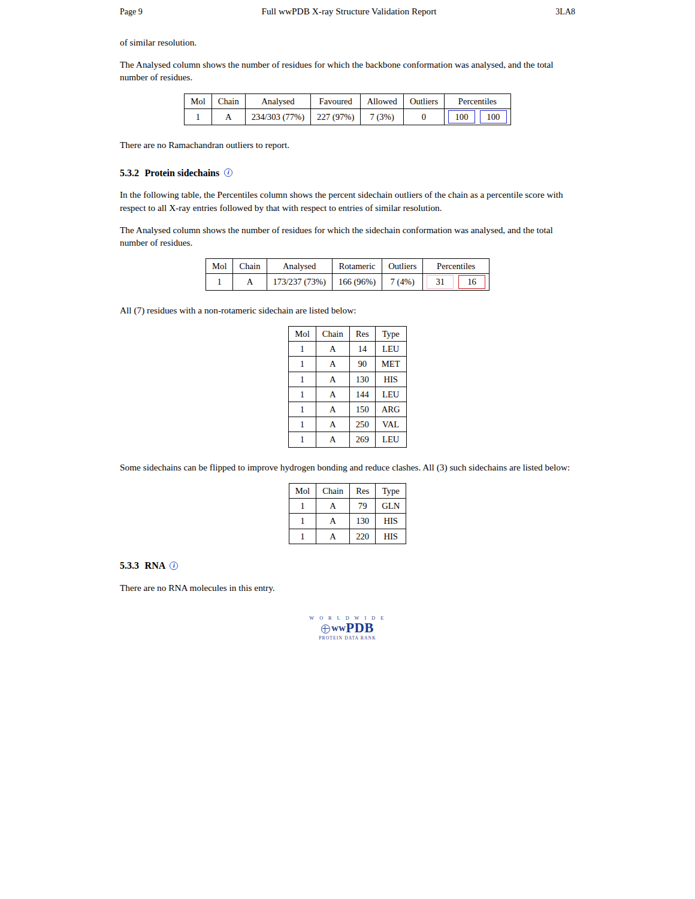Page 9
Full wwPDB X-ray Structure Validation Report
3LA8
of similar resolution.
The Analysed column shows the number of residues for which the backbone conformation was analysed, and the total number of residues.
| Mol | Chain | Analysed | Favoured | Allowed | Outliers | Percentiles |
| --- | --- | --- | --- | --- | --- | --- |
| 1 | A | 234/303 (77%) | 227 (97%) | 7 (3%) | 0 | 100 100 |
There are no Ramachandran outliers to report.
5.3.2 Protein sidechains i
In the following table, the Percentiles column shows the percent sidechain outliers of the chain as a percentile score with respect to all X-ray entries followed by that with respect to entries of similar resolution.
The Analysed column shows the number of residues for which the sidechain conformation was analysed, and the total number of residues.
| Mol | Chain | Analysed | Rotameric | Outliers | Percentiles |
| --- | --- | --- | --- | --- | --- |
| 1 | A | 173/237 (73%) | 166 (96%) | 7 (4%) | 31 16 |
All (7) residues with a non-rotameric sidechain are listed below:
| Mol | Chain | Res | Type |
| --- | --- | --- | --- |
| 1 | A | 14 | LEU |
| 1 | A | 90 | MET |
| 1 | A | 130 | HIS |
| 1 | A | 144 | LEU |
| 1 | A | 150 | ARG |
| 1 | A | 250 | VAL |
| 1 | A | 269 | LEU |
Some sidechains can be flipped to improve hydrogen bonding and reduce clashes. All (3) such sidechains are listed below:
| Mol | Chain | Res | Type |
| --- | --- | --- | --- |
| 1 | A | 79 | GLN |
| 1 | A | 130 | HIS |
| 1 | A | 220 | HIS |
5.3.3 RNA i
There are no RNA molecules in this entry.
W O R L D W I D E
ww PDB
PROTEIN DATA BANK